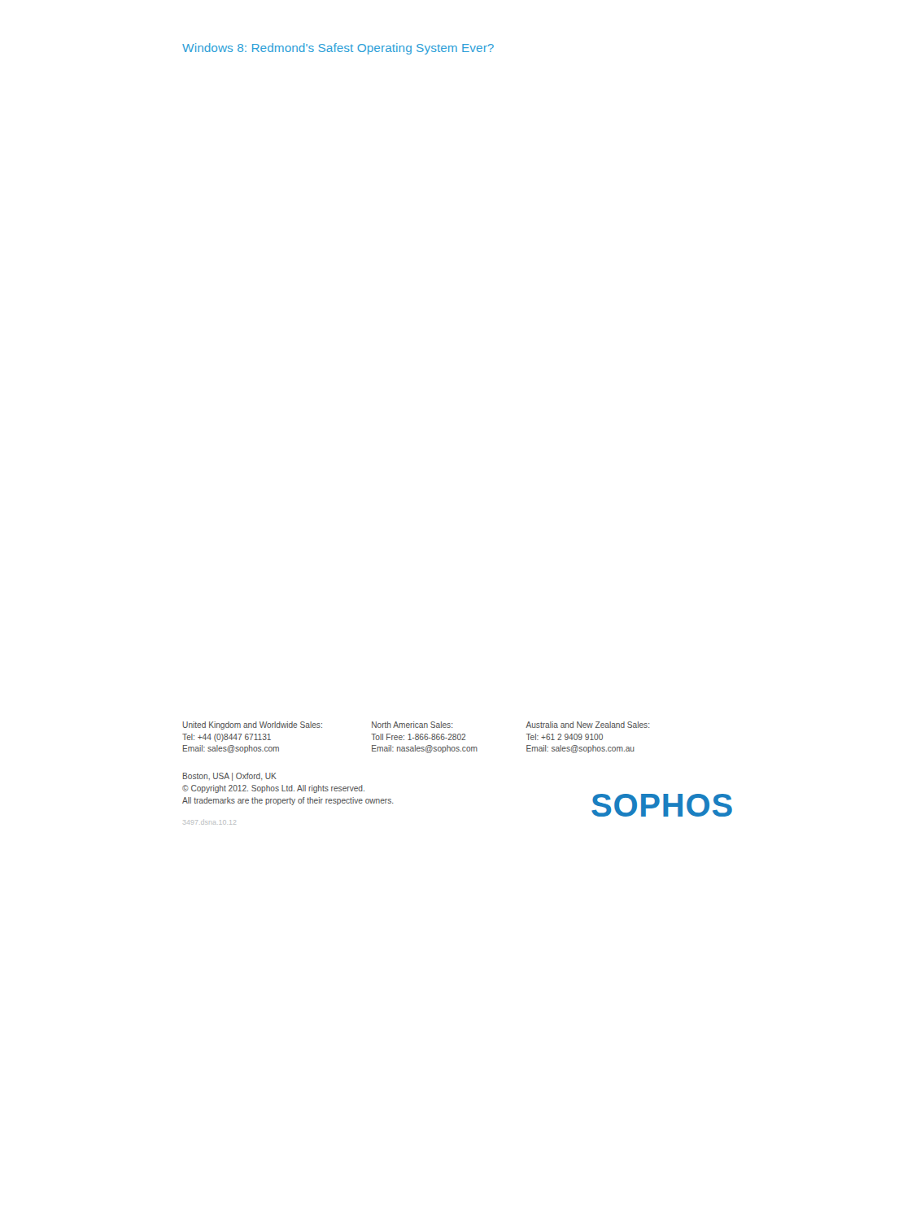Windows 8: Redmond's Safest Operating System Ever?
United Kingdom and Worldwide Sales:
Tel: +44 (0)8447 671131
Email: sales@sophos.com
North American Sales:
Toll Free: 1-866-866-2802
Email: nasales@sophos.com
Australia and New Zealand Sales:
Tel: +61 2 9409 9100
Email: sales@sophos.com.au
Boston, USA | Oxford, UK
© Copyright 2012. Sophos Ltd. All rights reserved.
All trademarks are the property of their respective owners.
3497.dsna.10.12
SOPHOS